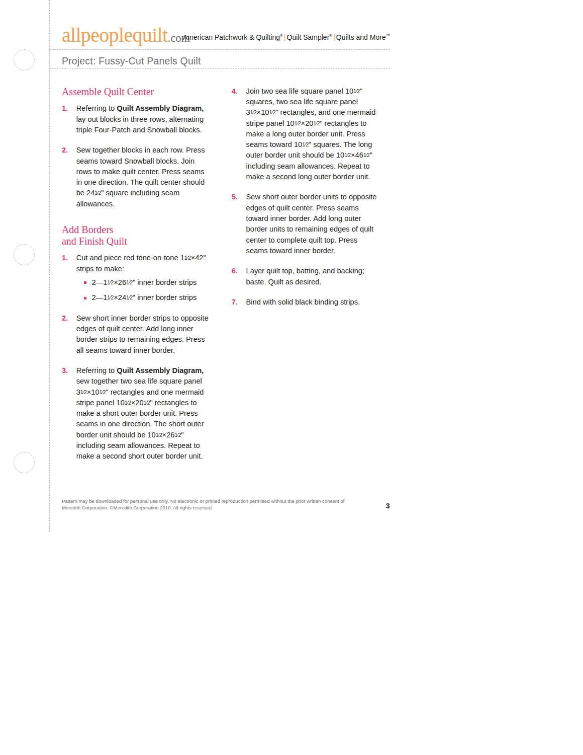all people quilt.com
American Patchwork & Quilting®|Quilt Sampler®|Quilts and More™
Project: Fussy-Cut Panels Quilt
Assemble Quilt Center
Referring to Quilt Assembly Diagram, lay out blocks in three rows, alternating triple Four-Patch and Snowball blocks.
Sew together blocks in each row. Press seams toward Snowball blocks. Join rows to make quilt center. Press seams in one direction. The quilt center should be 241⁄2" square including seam allowances.
Add Borders
and Finish Quilt
Cut and piece red tone-on-tone 11⁄2×42" strips to make:
2—11⁄2×261⁄2" inner border strips
2—11⁄2×241⁄2" inner border strips
Sew short inner border strips to opposite edges of quilt center. Add long inner border strips to remaining edges. Press all seams toward inner border.
Referring to Quilt Assembly Diagram, sew together two sea life square panel 31⁄2×101⁄2" rectangles and one mermaid stripe panel 101⁄2×201⁄2" rectangles to make a short outer border unit. Press seams in one direction. The short outer border unit should be 101⁄2×261⁄2" including seam allowances. Repeat to make a second short outer border unit.
Join two sea life square panel 101⁄2" squares, two sea life square panel 31⁄2×101⁄2" rectangles, and one mermaid stripe panel 101⁄2×201⁄2" rectangles to make a long outer border unit. Press seams toward 101⁄2" squares. The long outer border unit should be 101⁄2×461⁄2" including seam allowances. Repeat to make a second long outer border unit.
Sew short outer border units to opposite edges of quilt center. Press seams toward inner border. Add long outer border units to remaining edges of quilt center to complete quilt top. Press seams toward inner border.
Layer quilt top, batting, and backing; baste. Quilt as desired.
Bind with solid black binding strips.
Pattern may be downloaded for personal use only. No electronic or printed reproduction permitted without the prior written consent of
Meredith Corporation. ©Meredith Corporation 2010. All rights reserved. 3